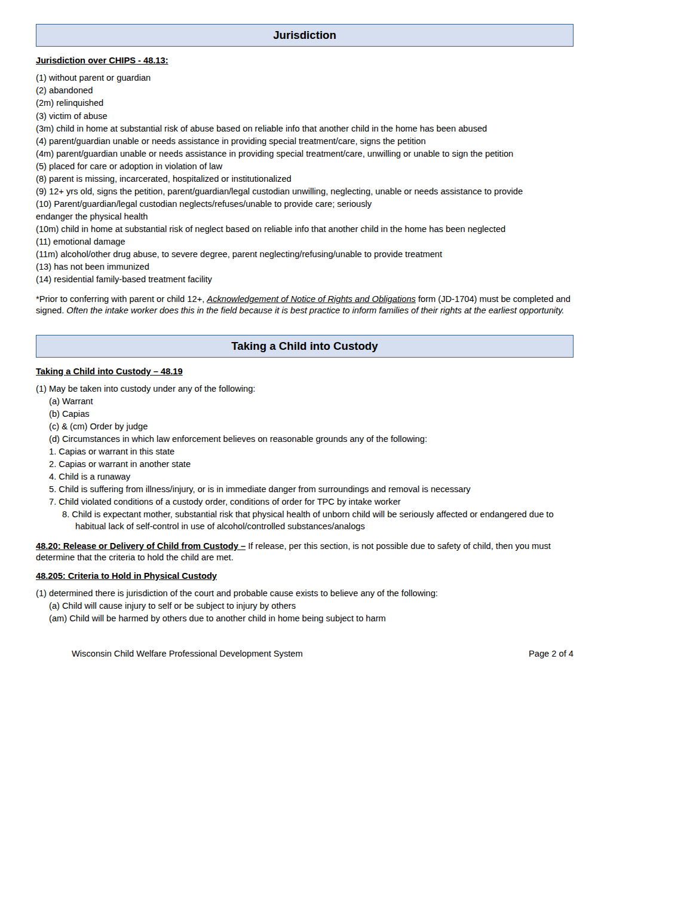Jurisdiction
Jurisdiction over CHIPS - 48.13:
(1) without parent or guardian
(2) abandoned
(2m) relinquished
(3) victim of abuse
(3m) child in home at substantial risk of abuse based on reliable info that another child in the home has been abused
(4) parent/guardian unable or needs assistance in providing special treatment/care, signs the petition
(4m) parent/guardian unable or needs assistance in providing special treatment/care, unwilling or unable to sign the petition
(5) placed for care or adoption in violation of law
(8) parent is missing, incarcerated, hospitalized or institutionalized
(9) 12+ yrs old, signs the petition, parent/guardian/legal custodian unwilling, neglecting, unable or needs assistance to provide
(10) Parent/guardian/legal custodian neglects/refuses/unable to provide care; seriously
endanger the physical health
(10m) child in home at substantial risk of neglect based on reliable info that another child in the home has been neglected
(11) emotional damage
(11m) alcohol/other drug abuse, to severe degree, parent neglecting/refusing/unable to provide treatment
(13) has not been immunized
(14) residential family-based treatment facility
*Prior to conferring with parent or child 12+, Acknowledgement of Notice of Rights and Obligations form (JD-1704) must be completed and signed. Often the intake worker does this in the field because it is best practice to inform families of their rights at the earliest opportunity.
Taking a Child into Custody
Taking a Child into Custody – 48.19
(1) May be taken into custody under any of the following:
(a) Warrant
(b) Capias
(c) & (cm) Order by judge
(d) Circumstances in which law enforcement believes on reasonable grounds any of the following:
1. Capias or warrant in this state
2. Capias or warrant in another state
4. Child is a runaway
5. Child is suffering from illness/injury, or is in immediate danger from surroundings and removal is necessary
7. Child violated conditions of a custody order, conditions of order for TPC by intake worker
8. Child is expectant mother, substantial risk that physical health of unborn child will be seriously affected or endangered due to habitual lack of self-control in use of alcohol/controlled substances/analogs
48.20: Release or Delivery of Child from Custody – If release, per this section, is not possible due to safety of child, then you must determine that the criteria to hold the child are met.
48.205: Criteria to Hold in Physical Custody
(1) determined there is jurisdiction of the court and probable cause exists to believe any of the following:
(a) Child will cause injury to self or be subject to injury by others
(am) Child will be harmed by others due to another child in home being subject to harm
Wisconsin Child Welfare Professional Development System
Page 2 of 4